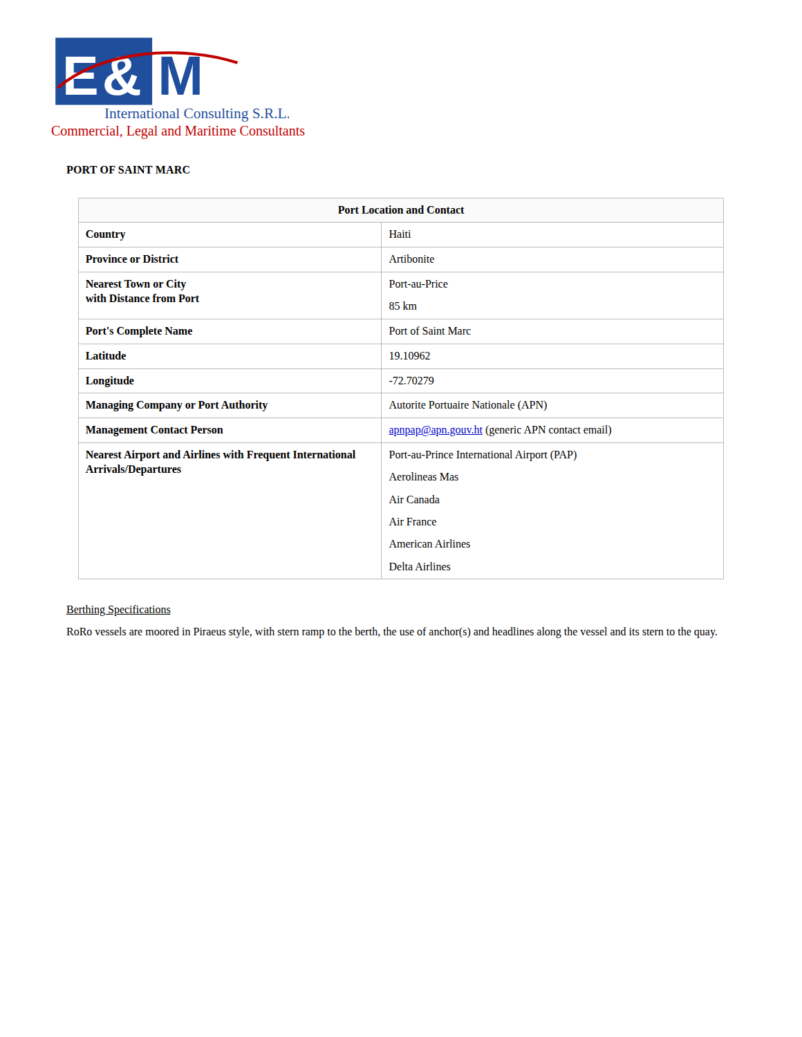E & M International Consulting S.R.L.
Commercial, Legal and Maritime Consultants
PORT OF SAINT MARC
| Port Location and Contact |
| --- |
| Country | Haiti |
| Province or District | Artibonite |
| Nearest Town or City with Distance from Port | Port-au-Price 85 km |
| Port's Complete Name | Port of Saint Marc |
| Latitude | 19.10962 |
| Longitude | -72.70279 |
| Managing Company or Port Authority | Autorite Portuaire Nationale (APN) |
| Management Contact Person | apnpap@apn.gouv.ht (generic APN contact email) |
| Nearest Airport and Airlines with Frequent International Arrivals/Departures | Port-au-Prince International Airport (PAP) Aerolineas Mas Air Canada Air France American Airlines Delta Airlines |
Berthing Specifications
RoRo vessels are moored in Piraeus style, with stern ramp to the berth, the use of anchor(s) and headlines along the vessel and its stern to the quay.